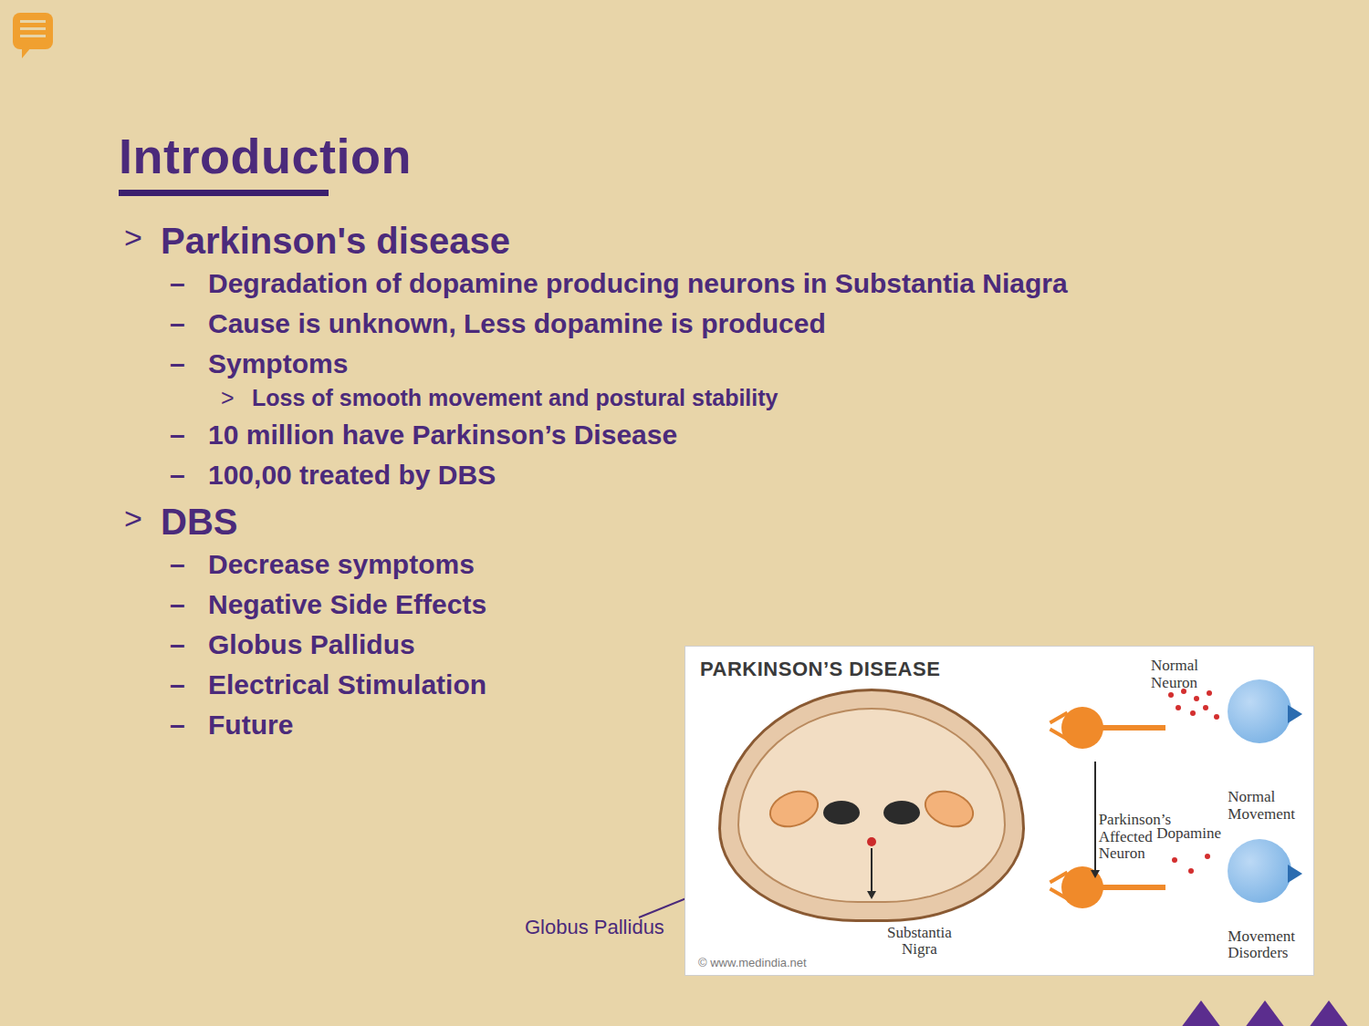Introduction
Parkinson's disease
Degradation of dopamine producing neurons in Substantia Niagra
Cause is unknown, Less dopamine is produced
Symptoms
Loss of smooth movement and postural stability
10 million have Parkinson’s Disease
100,00 treated by DBS
DBS
Decrease symptoms
Negative Side Effects
Globus Pallidus
Electrical Stimulation
Future
Globus Pallidus
PARKINSON’S DISEASE
Normal
Neuron
Normal
Movement
Parkinson’s
Affected
Neuron
Dopamine
Movement
Disorders
Substantia
Nigra
© www.medindia.net